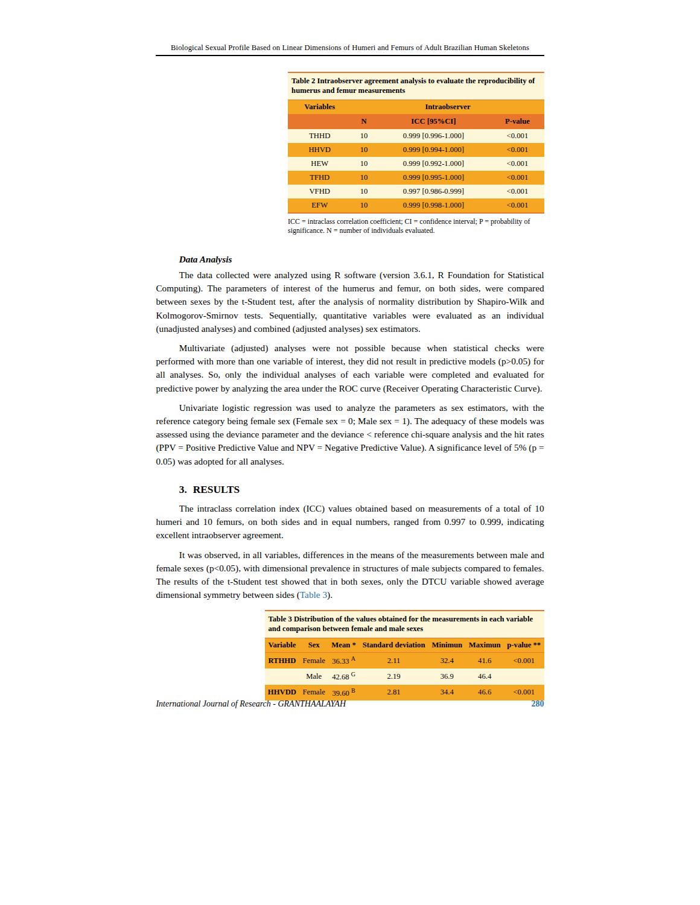Biological Sexual Profile Based on Linear Dimensions of Humeri and Femurs of Adult Brazilian Human Skeletons
Table 2 Intraobserver agreement analysis to evaluate the reproducibility of humerus and femur measurements
| Variables | Intraobserver |
| --- | --- |
| | N | ICC [95%CI] | P-value |
| THHD | 10 | 0.999 [0.996-1.000] | <0.001 |
| HHVD | 10 | 0.999 [0.994-1.000] | <0.001 |
| HEW | 10 | 0.999 [0.992-1.000] | <0.001 |
| TFHD | 10 | 0.999 [0.995-1.000] | <0.001 |
| VFHD | 10 | 0.997 [0.986-0.999] | <0.001 |
| EFW | 10 | 0.999 [0.998-1.000] | <0.001 |
ICC = intraclass correlation coefficient; CI = confidence interval; P = probability of significance. N = number of individuals evaluated.
Data Analysis
The data collected were analyzed using R software (version 3.6.1, R Foundation for Statistical Computing). The parameters of interest of the humerus and femur, on both sides, were compared between sexes by the t-Student test, after the analysis of normality distribution by Shapiro-Wilk and Kolmogorov-Smirnov tests. Sequentially, quantitative variables were evaluated as an individual (unadjusted analyses) and combined (adjusted analyses) sex estimators.
Multivariate (adjusted) analyses were not possible because when statistical checks were performed with more than one variable of interest, they did not result in predictive models (p>0.05) for all analyses. So, only the individual analyses of each variable were completed and evaluated for predictive power by analyzing the area under the ROC curve (Receiver Operating Characteristic Curve).
Univariate logistic regression was used to analyze the parameters as sex estimators, with the reference category being female sex (Female sex = 0; Male sex = 1). The adequacy of these models was assessed using the deviance parameter and the deviance < reference chi-square analysis and the hit rates (PPV = Positive Predictive Value and NPV = Negative Predictive Value). A significance level of 5% (p = 0.05) was adopted for all analyses.
3. RESULTS
The intraclass correlation index (ICC) values obtained based on measurements of a total of 10 humeri and 10 femurs, on both sides and in equal numbers, ranged from 0.997 to 0.999, indicating excellent intraobserver agreement.
It was observed, in all variables, differences in the means of the measurements between male and female sexes (p<0.05), with dimensional prevalence in structures of male subjects compared to females. The results of the t-Student test showed that in both sexes, only the DTCU variable showed average dimensional symmetry between sides (Table 3).
Table 3 Distribution of the values obtained for the measurements in each variable and comparison between female and male sexes
| Variable | Sex | Mean * | Standard deviation | Minimun | Maximun | p-value ** |
| --- | --- | --- | --- | --- | --- | --- |
| RTHHD | Female | 36.33 A | 2.11 | 32.4 | 41.6 | <0.001 |
| | Male | 42.68 G | 2.19 | 36.9 | 46.4 | |
| HHVDD | Female | 39.60 B | 2.81 | 34.4 | 46.6 | <0.001 |
International Journal of Research - GRANTHAALAYAH
280